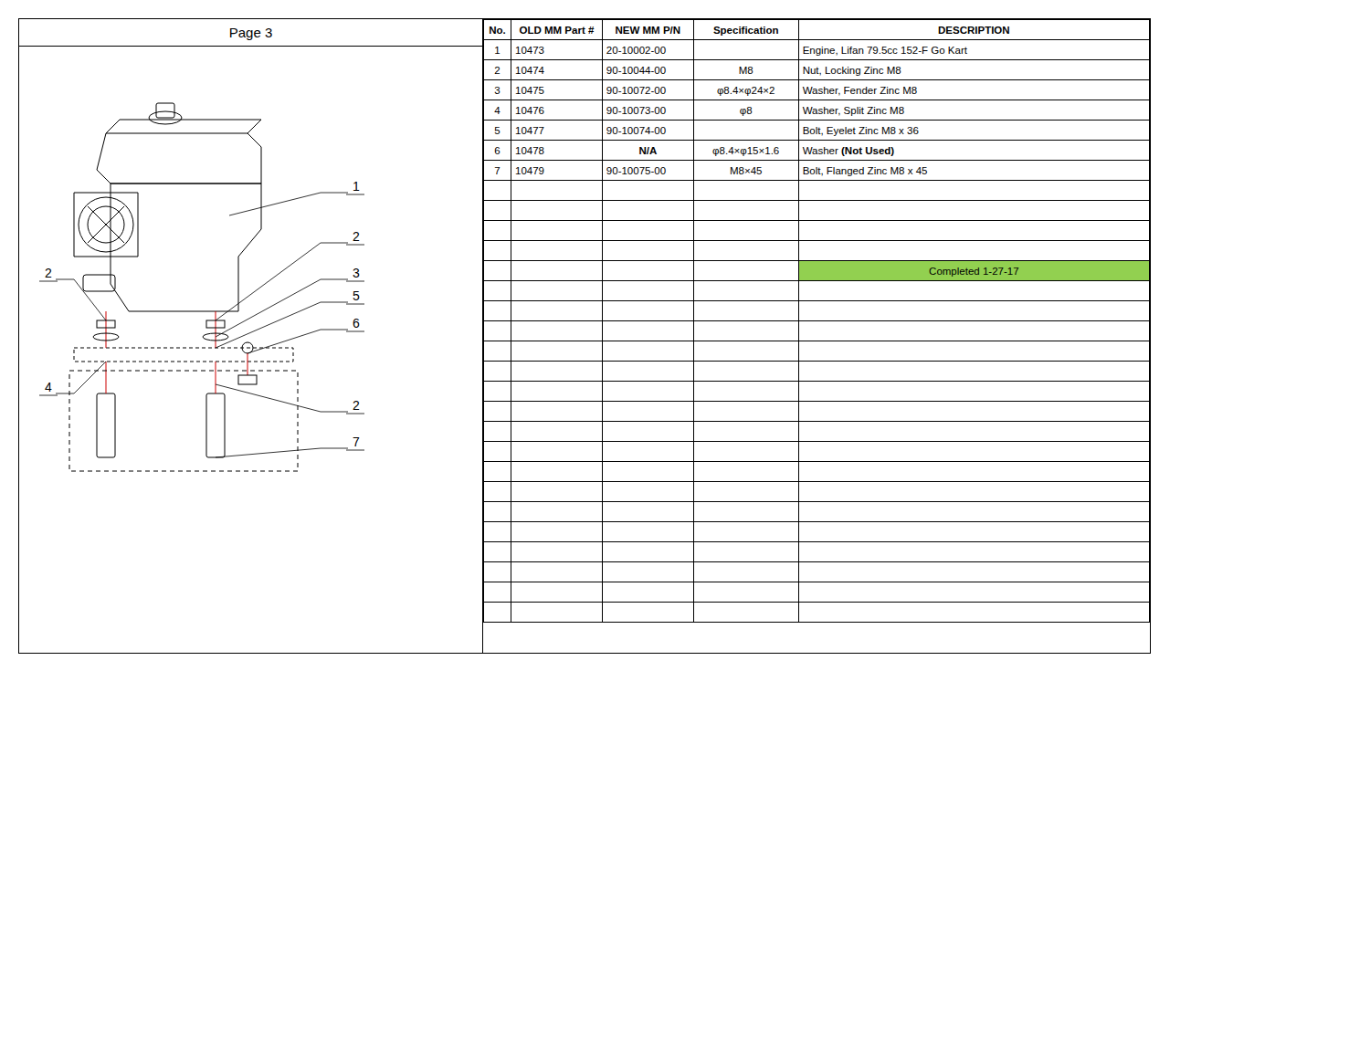Page 3
1 2 3 5 6 2 4 2 7
| No. | OLD MM Part # | NEW MM P/N | Specification | DESCRIPTION |
| --- | --- | --- | --- | --- |
| 1 | 10473 | 20-10002-00 | | Engine, Lifan 79.5cc 152-F Go Kart |
| 2 | 10474 | 90-10044-00 | M8 | Nut, Locking Zinc M8 |
| 3 | 10475 | 90-10072-00 | φ8.4×φ24×2 | Washer, Fender Zinc M8 |
| 4 | 10476 | 90-10073-00 | φ8 | Washer, Split Zinc M8 |
| 5 | 10477 | 90-10074-00 | | Bolt, Eyelet Zinc M8 x 36 |
| 6 | 10478 | N/A | φ8.4×φ15×1.6 | Washer (Not Used) |
| 7 | 10479 | 90-10075-00 | M8×45 | Bolt, Flanged Zinc M8 x 45 |
| | | | | Completed 1-27-17 |